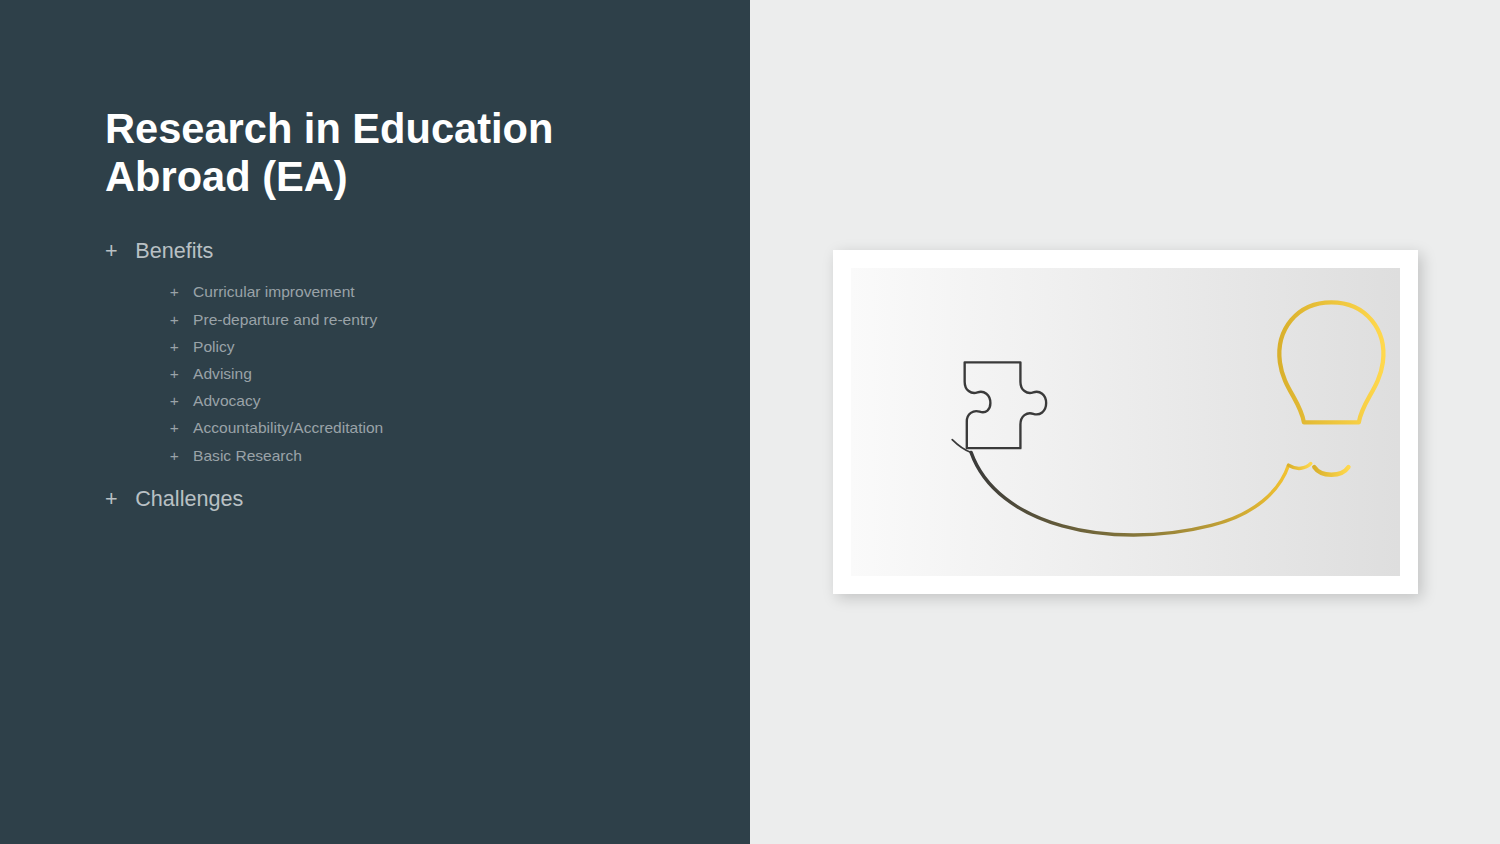Research in Education Abroad (EA)
Benefits
Curricular improvement
Pre-departure and re-entry
Policy
Advising
Advocacy
Accountability/Accreditation
Basic Research
Challenges